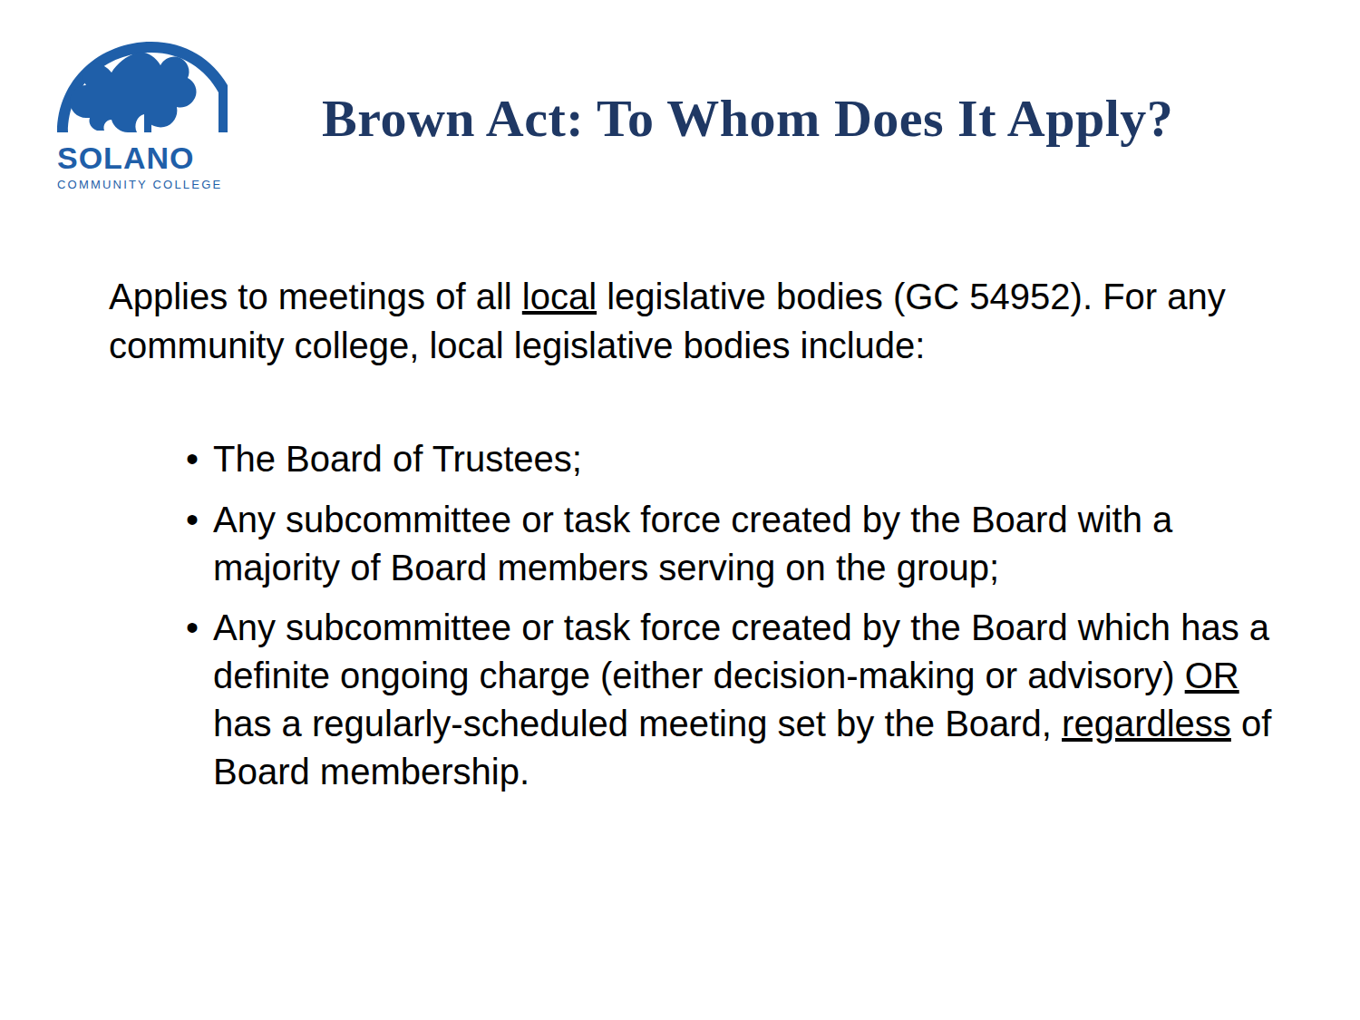SOLANO COMMUNITY COLLEGE
Brown Act: To Whom Does It Apply?
Applies to meetings of all local legislative bodies (GC 54952). For any community college, local legislative bodies include:
The Board of Trustees;
Any subcommittee or task force created by the Board with a majority of Board members serving on the group;
Any subcommittee or task force created by the Board which has a definite ongoing charge (either decision-making or advisory) OR has a regularly-scheduled meeting set by the Board, regardless of Board membership.